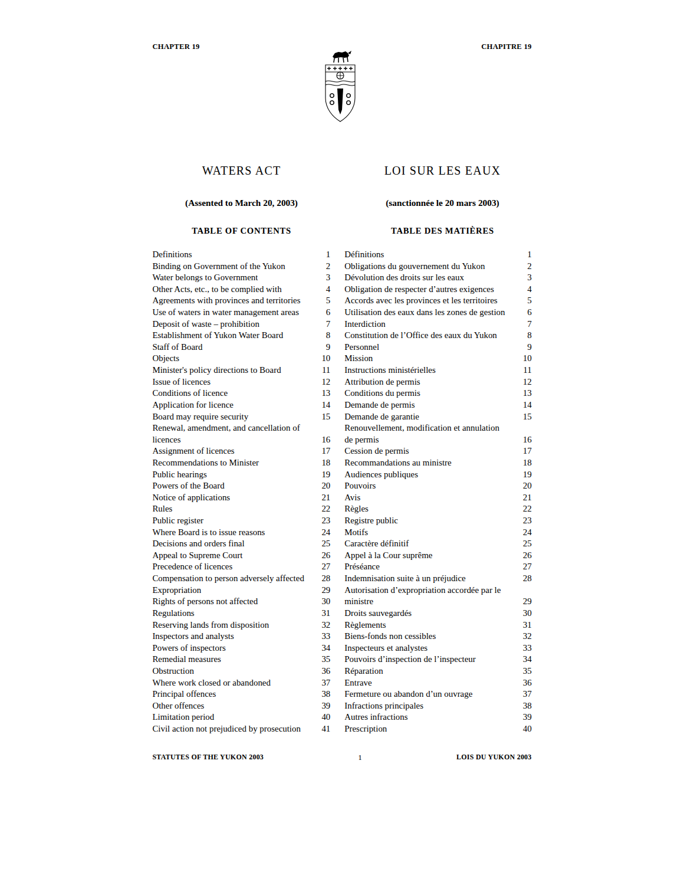CHAPTER 19
CHAPITRE 19
WATERS ACT
LOI SUR LES EAUX
(Assented to March 20, 2003)
(sanctionnée le 20 mars 2003)
TABLE OF CONTENTS
TABLE DES MATIÈRES
| Definitions | 1 | | Définitions | 1 |
| Binding on Government of the Yukon | 2 | | Obligations du gouvernement du Yukon | 2 |
| Water belongs to Government | 3 | | Dévolution des droits sur les eaux | 3 |
| Other Acts, etc., to be complied with | 4 | | Obligation de respecter d’autres exigences | 4 |
| Agreements with provinces and territories | 5 | | Accords avec les provinces et les territoires | 5 |
| Use of waters in water management areas | 6 | | Utilisation des eaux dans les zones de gestion | 6 |
| Deposit of waste – prohibition | 7 | | Interdiction | 7 |
| Establishment of Yukon Water Board | 8 | | Constitution de l’Office des eaux du Yukon | 8 |
| Staff of Board | 9 | | Personnel | 9 |
| Objects | 10 | | Mission | 10 |
| Minister's policy directions to Board | 11 | | Instructions ministérielles | 11 |
| Issue of licences | 12 | | Attribution de permis | 12 |
| Conditions of licence | 13 | | Conditions du permis | 13 |
| Application for licence | 14 | | Demande de permis | 14 |
| Board may require security | 15 | | Demande de garantie | 15 |
| Renewal, amendment, and cancellation of | | | Renouvellement, modification et annulation | |
| licences | 16 | | de permis | 16 |
| Assignment of licences | 17 | | Cession de permis | 17 |
| Recommendations to Minister | 18 | | Recommandations au ministre | 18 |
| Public hearings | 19 | | Audiences publiques | 19 |
| Powers of the Board | 20 | | Pouvoirs | 20 |
| Notice of applications | 21 | | Avis | 21 |
| Rules | 22 | | Règles | 22 |
| Public register | 23 | | Registre public | 23 |
| Where Board is to issue reasons | 24 | | Motifs | 24 |
| Decisions and orders final | 25 | | Caractère définitif | 25 |
| Appeal to Supreme Court | 26 | | Appel à la Cour suprême | 26 |
| Precedence of licences | 27 | | Préséance | 27 |
| Compensation to person adversely affected | 28 | | Indemnisation suite à un préjudice | 28 |
| Expropriation | 29 | | Autorisation d’expropriation accordée par le | |
| Rights of persons not affected | 30 | | ministre | 29 |
| Regulations | 31 | | Droits sauvegardés | 30 |
| Reserving lands from disposition | 32 | | Règlements | 31 |
| Inspectors and analysts | 33 | | Biens-fonds non cessibles | 32 |
| Powers of inspectors | 34 | | Inspecteurs et analystes | 33 |
| Remedial measures | 35 | | Pouvoirs d’inspection de l’inspecteur | 34 |
| Obstruction | 36 | | Réparation | 35 |
| Where work closed or abandoned | 37 | | Entrave | 36 |
| Principal offences | 38 | | Fermeture ou abandon d’un ouvrage | 37 |
| Other offences | 39 | | Infractions principales | 38 |
| Limitation period | 40 | | Autres infractions | 39 |
| Civil action not prejudiced by prosecution | 41 | | Prescription | 40 |
STATUTES OF THE YUKON 2003
1
LOIS DU YUKON 2003